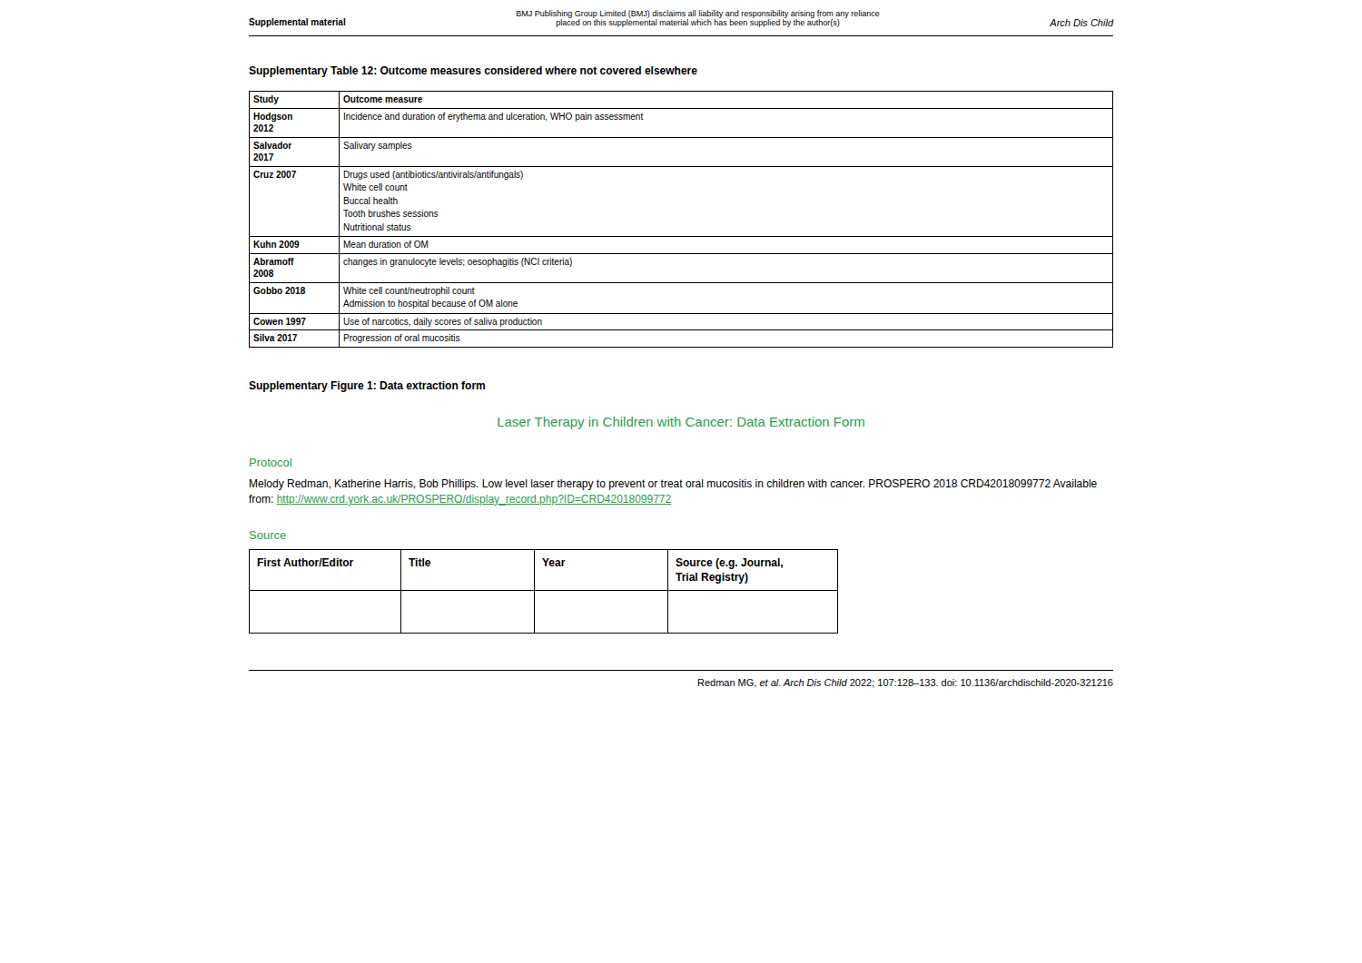Supplemental material
BMJ Publishing Group Limited (BMJ) disclaims all liability and responsibility arising from any reliance
placed on this supplemental material which has been supplied by the author(s)
Arch Dis Child
Supplementary Table 12: Outcome measures considered where not covered elsewhere
| Study | Outcome measure |
| --- | --- |
| Hodgson 2012 | Incidence and duration of erythema and ulceration, WHO pain assessment |
| Salvador 2017 | Salivary samples |
| Cruz 2007 | Drugs used (antibiotics/antivirals/antifungals) White cell count Buccal health Tooth brushes sessions Nutritional status |
| Kuhn 2009 | Mean duration of OM |
| Abramoff 2008 | changes in granulocyte levels; oesophagitis (NCI criteria) |
| Gobbo 2018 | White cell count/neutrophil count Admission to hospital because of OM alone |
| Cowen 1997 | Use of narcotics, daily scores of saliva production |
| Silva 2017 | Progression of oral mucositis |
Supplementary Figure 1: Data extraction form
Laser Therapy in Children with Cancer: Data Extraction Form
Protocol
Melody Redman, Katherine Harris, Bob Phillips. Low level laser therapy to prevent or treat oral mucositis in children with cancer. PROSPERO 2018 CRD42018099772 Available from: http://www.crd.york.ac.uk/PROSPERO/display_record.php?ID=CRD42018099772
Source
| First Author/Editor | Title | Year | Source (e.g. Journal, Trial Registry) |
| --- | --- | --- | --- |
Redman MG, et al. Arch Dis Child 2022; 107:128–133. doi: 10.1136/archdischild-2020-321216